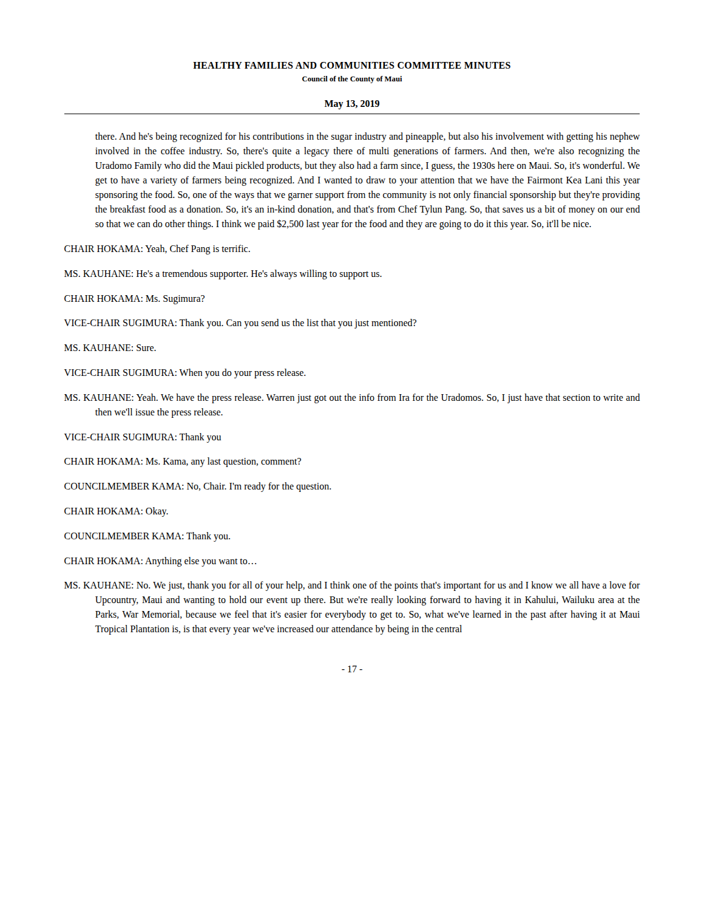HEALTHY FAMILIES AND COMMUNITIES COMMITTEE MINUTES
Council of the County of Maui
May 13, 2019
there. And he's being recognized for his contributions in the sugar industry and pineapple, but also his involvement with getting his nephew involved in the coffee industry. So, there's quite a legacy there of multi generations of farmers. And then, we're also recognizing the Uradomo Family who did the Maui pickled products, but they also had a farm since, I guess, the 1930s here on Maui. So, it's wonderful. We get to have a variety of farmers being recognized. And I wanted to draw to your attention that we have the Fairmont Kea Lani this year sponsoring the food. So, one of the ways that we garner support from the community is not only financial sponsorship but they're providing the breakfast food as a donation. So, it's an in-kind donation, and that's from Chef Tylun Pang. So, that saves us a bit of money on our end so that we can do other things. I think we paid $2,500 last year for the food and they are going to do it this year. So, it'll be nice.
CHAIR HOKAMA: Yeah, Chef Pang is terrific.
MS. KAUHANE: He's a tremendous supporter. He's always willing to support us.
CHAIR HOKAMA: Ms. Sugimura?
VICE-CHAIR SUGIMURA: Thank you. Can you send us the list that you just mentioned?
MS. KAUHANE: Sure.
VICE-CHAIR SUGIMURA: When you do your press release.
MS. KAUHANE: Yeah. We have the press release. Warren just got out the info from Ira for the Uradomos. So, I just have that section to write and then we'll issue the press release.
VICE-CHAIR SUGIMURA: Thank you
CHAIR HOKAMA: Ms. Kama, any last question, comment?
COUNCILMEMBER KAMA: No, Chair. I'm ready for the question.
CHAIR HOKAMA: Okay.
COUNCILMEMBER KAMA: Thank you.
CHAIR HOKAMA: Anything else you want to…
MS. KAUHANE: No. We just, thank you for all of your help, and I think one of the points that's important for us and I know we all have a love for Upcountry, Maui and wanting to hold our event up there. But we're really looking forward to having it in Kahului, Wailuku area at the Parks, War Memorial, because we feel that it's easier for everybody to get to. So, what we've learned in the past after having it at Maui Tropical Plantation is, is that every year we've increased our attendance by being in the central
- 17 -